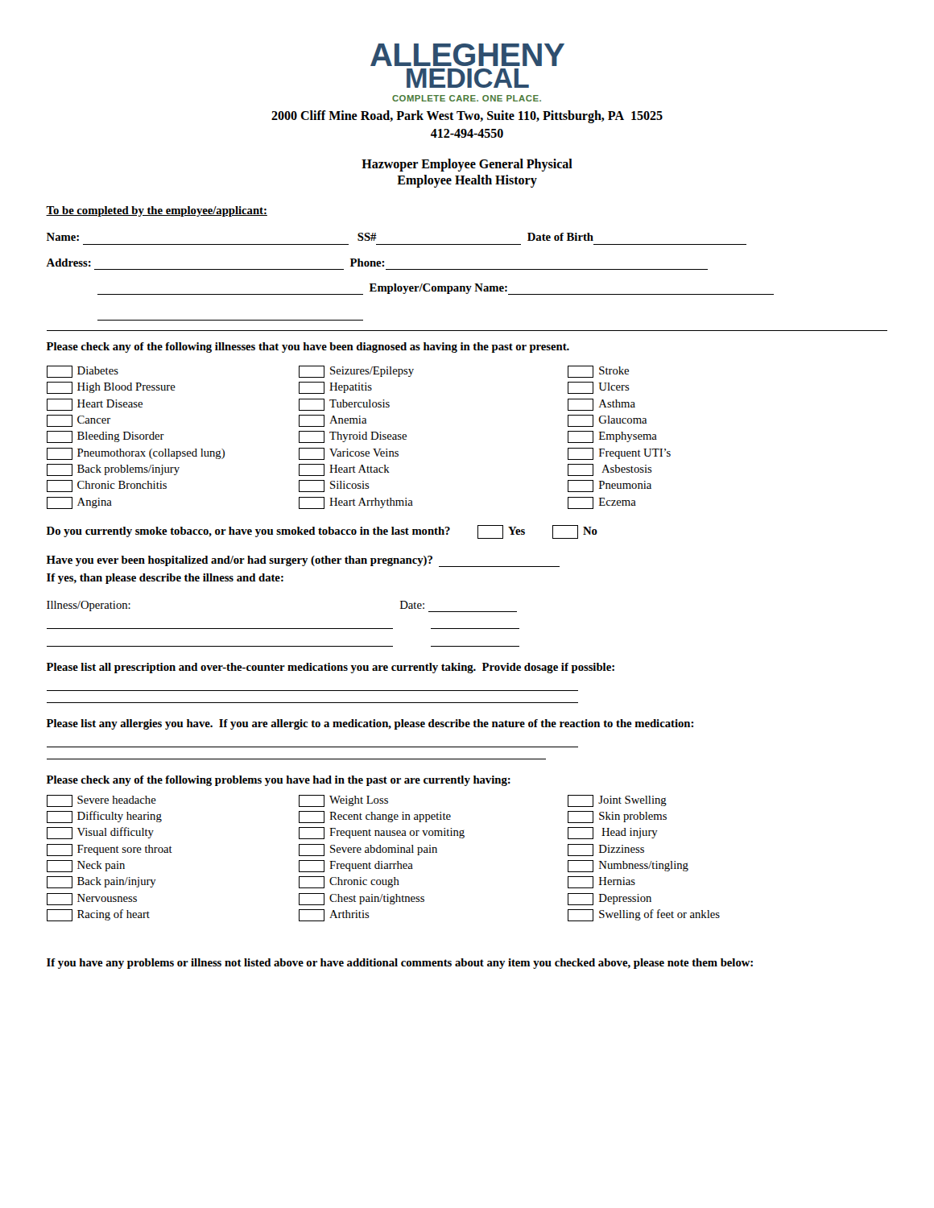ALLEGHENY
MEDICAL
COMPLETE CARE. ONE PLACE.
2000 Cliff Mine Road, Park West Two, Suite 110, Pittsburgh, PA 15025
412-494-4550
Hazwoper Employee General Physical
Employee Health History
To be completed by the employee/applicant:
Name: SS# Date of Birth
Address: Phone:
Employer/Company Name:
Please check any of the following illnesses that you have been diagnosed as having in the past or present.
| Diabetes | Seizures/Epilepsy | Stroke |
| High Blood Pressure | Hepatitis | Ulcers |
| Heart Disease | Tuberculosis | Asthma |
| Cancer | Anemia | Glaucoma |
| Bleeding Disorder | Thyroid Disease | Emphysema |
| Pneumothorax (collapsed lung) | Varicose Veins | Frequent UTI’s |
| Back problems/injury | Heart Attack | Asbestosis |
| Chronic Bronchitis | Silicosis | Pneumonia |
| Angina | Heart Arrhythmia | Eczema |
Do you currently smoke tobacco, or have you smoked tobacco in the last month? Yes No
Have you ever been hospitalized and/or had surgery (other than pregnancy)?
If yes, than please describe the illness and date:
Illness/Operation: Date:
Please list all prescription and over-the-counter medications you are currently taking. Provide dosage if possible:
Please list any allergies you have. If you are allergic to a medication, please describe the nature of the reaction to the medication:
Please check any of the following problems you have had in the past or are currently having:
| Severe headache | Weight Loss | Joint Swelling |
| Difficulty hearing | Recent change in appetite | Skin problems |
| Visual difficulty | Frequent nausea or vomiting | Head injury |
| Frequent sore throat | Severe abdominal pain | Dizziness |
| Neck pain | Frequent diarrhea | Numbness/tingling |
| Back pain/injury | Chronic cough | Hernias |
| Nervousness | Chest pain/tightness | Depression |
| Racing of heart | Arthritis | Swelling of feet or ankles |
If you have any problems or illness not listed above or have additional comments about any item you checked above, please note them below: